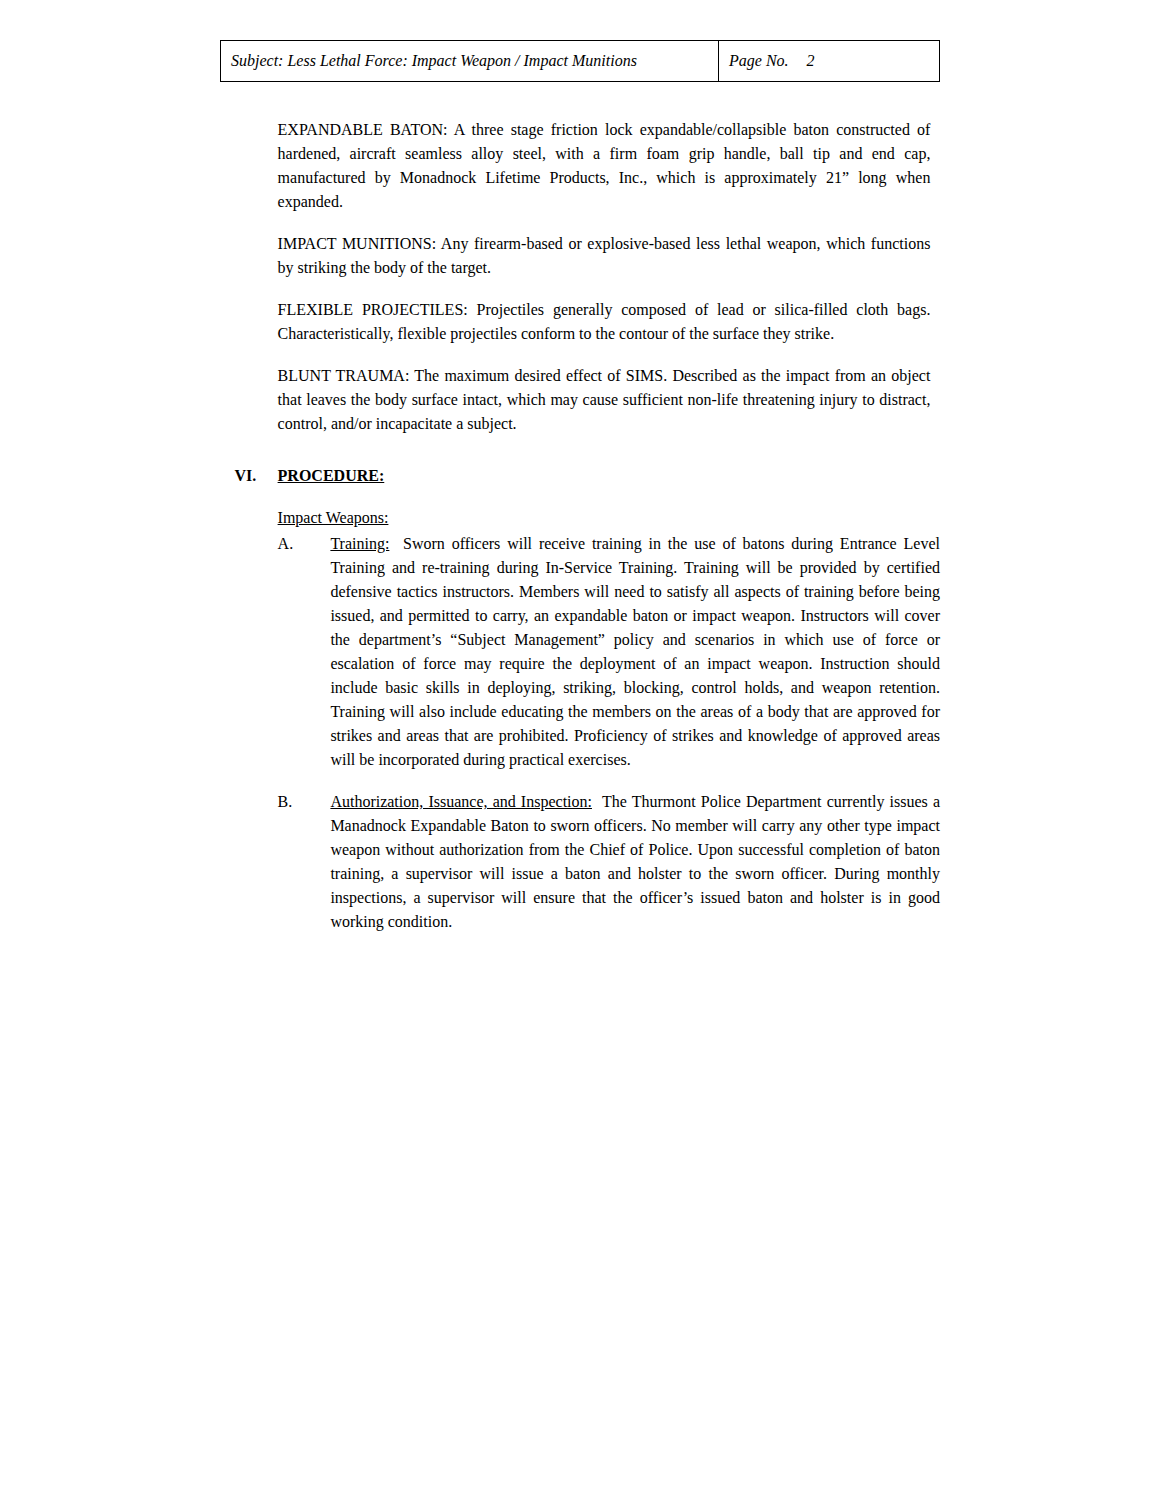Subject: Less Lethal Force: Impact Weapon / Impact Munitions
Page No.2
EXPANDABLE BATON: A three stage friction lock expandable/collapsible baton constructed of hardened, aircraft seamless alloy steel, with a firm foam grip handle, ball tip and end cap, manufactured by Monadnock Lifetime Products, Inc., which is approximately 21” long when expanded.
IMPACT MUNITIONS: Any firearm-based or explosive-based less lethal weapon, which functions by striking the body of the target.
FLEXIBLE PROJECTILES: Projectiles generally composed of lead or silica-filled cloth bags. Characteristically, flexible projectiles conform to the contour of the surface they strike.
BLUNT TRAUMA: The maximum desired effect of SIMS. Described as the impact from an object that leaves the body surface intact, which may cause sufficient non-life threatening injury to distract, control, and/or incapacitate a subject.
VI.
PROCEDURE:
Impact Weapons:
A.
Training: Sworn officers will receive training in the use of batons during Entrance Level Training and re-training during In-Service Training. Training will be provided by certified defensive tactics instructors. Members will need to satisfy all aspects of training before being issued, and permitted to carry, an expandable baton or impact weapon. Instructors will cover the department’s “Subject Management” policy and scenarios in which use of force or escalation of force may require the deployment of an impact weapon. Instruction should include basic skills in deploying, striking, blocking, control holds, and weapon retention. Training will also include educating the members on the areas of a body that are approved for strikes and areas that are prohibited. Proficiency of strikes and knowledge of approved areas will be incorporated during practical exercises.
B.
Authorization, Issuance, and Inspection: The Thurmont Police Department currently issues a Manadnock Expandable Baton to sworn officers. No member will carry any other type impact weapon without authorization from the Chief of Police. Upon successful completion of baton training, a supervisor will issue a baton and holster to the sworn officer. During monthly inspections, a supervisor will ensure that the officer’s issued baton and holster is in good working condition.